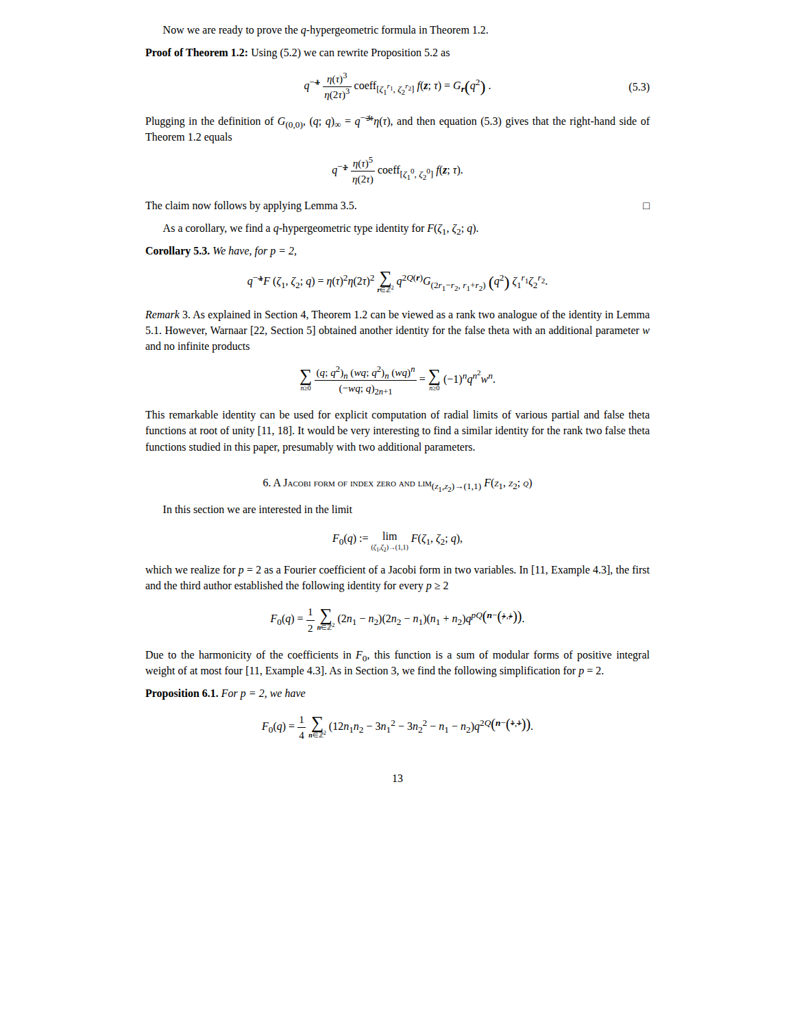Now we are ready to prove the q-hypergeometric formula in Theorem 1.2.
Proof of Theorem 1.2: Using (5.2) we can rewrite Proposition 5.2 as
q−14 η(τ)3 η(2τ)3 coeff[ζ1r1, ζ2r2] f(z; τ) = Gr(q2) . (5.3)
Plugging in the definition of G(0,0), (q; q)∞ = q−124η(τ), and then equation (5.3) gives that the right-hand side of Theorem 1.2 equals
q−12 η(τ)5 η(2τ) coeff[ζ10, ζ20] f(z; τ).
The claim now follows by applying Lemma 3.5. □
As a corollary, we find a q-hypergeometric type identity for F(ζ1, ζ2; q).
Corollary 5.3. We have, for p = 2,
q−14F (ζ1, ζ2; q) = η(τ)2η(2τ)2 ∑r∈ℤ2 q2Q(r)G(2r1−r2, r1+r2) (q2) ζ1r1ζ2r2.
Remark 3. As explained in Section 4, Theorem 1.2 can be viewed as a rank two analogue of the identity in Lemma 5.1. However, Warnaar [22, Section 5] obtained another identity for the false theta with an additional parameter w and no infinite products
∑n≥0 (q; q2)n (wq; q2)n (wq)n(−wq; q)2n+1 = ∑n≥0 (−1)nqn2wn.
This remarkable identity can be used for explicit computation of radial limits of various partial and false theta functions at root of unity [11, 18]. It would be very interesting to find a similar identity for the rank two false theta functions studied in this paper, presumably with two additional parameters.
6. A Jacobi form of index zero and lim(ζ1,ζ2)→(1,1) F(ζ1, ζ2; q)
In this section we are interested in the limit
F0(q) := lim(ζ1,ζ2)→(1,1) F(ζ1, ζ2; q),
which we realize for p = 2 as a Fourier coefficient of a Jacobi form in two variables. In [11, Example 4.3], the first and the third author established the following identity for every p ≥ 2
F0(q) = 12 ∑n∈ℤ2 (2n1 − n2)(2n2 − n1)(n1 + n2)qpQ(n−(1 p,1 p)).
Due to the harmonicity of the coefficients in F0, this function is a sum of modular forms of positive integral weight of at most four [11, Example 4.3]. As in Section 3, we find the following simplification for p = 2.
Proposition 6.1. For p = 2, we have
F0(q) = 14 ∑n∈ℤ2 (12n1n2 − 3n12 − 3n22 − n1 − n2)q2Q(n−(12,12)).
13